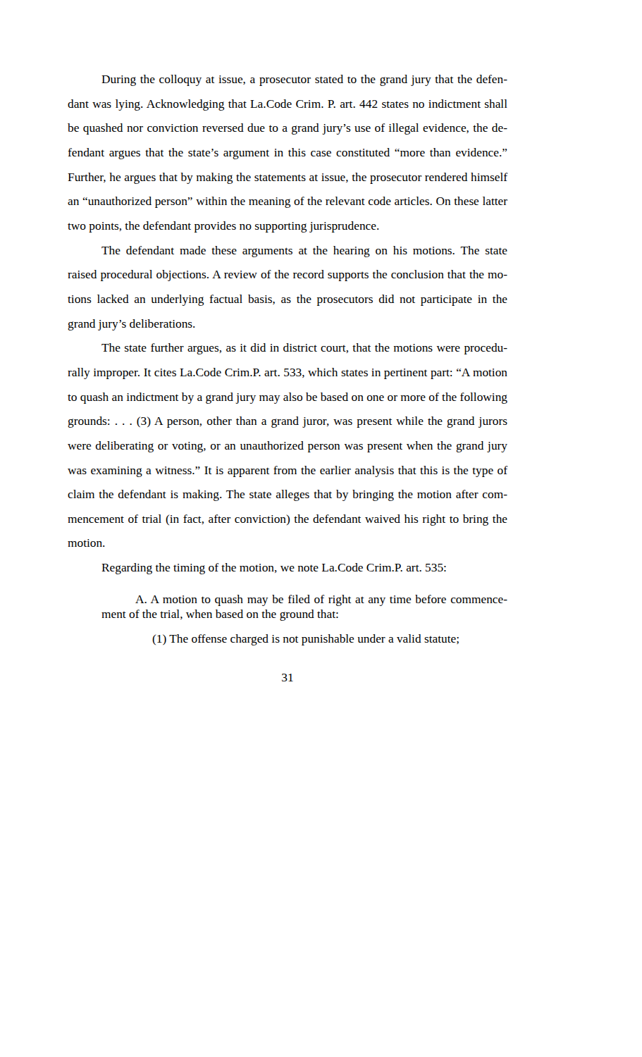During the colloquy at issue, a prosecutor stated to the grand jury that the defendant was lying. Acknowledging that La.Code Crim. P. art. 442 states no indictment shall be quashed nor conviction reversed due to a grand jury’s use of illegal evidence, the defendant argues that the state’s argument in this case constituted “more than evidence.” Further, he argues that by making the statements at issue, the prosecutor rendered himself an “unauthorized person” within the meaning of the relevant code articles. On these latter two points, the defendant provides no supporting jurisprudence.
The defendant made these arguments at the hearing on his motions. The state raised procedural objections. A review of the record supports the conclusion that the motions lacked an underlying factual basis, as the prosecutors did not participate in the grand jury’s deliberations.
The state further argues, as it did in district court, that the motions were procedurally improper. It cites La.Code Crim.P. art. 533, which states in pertinent part: “A motion to quash an indictment by a grand jury may also be based on one or more of the following grounds: . . . (3) A person, other than a grand juror, was present while the grand jurors were deliberating or voting, or an unauthorized person was present when the grand jury was examining a witness.” It is apparent from the earlier analysis that this is the type of claim the defendant is making. The state alleges that by bringing the motion after commencement of trial (in fact, after conviction) the defendant waived his right to bring the motion.
Regarding the timing of the motion, we note La.Code Crim.P. art. 535:
A. A motion to quash may be filed of right at any time before commencement of the trial, when based on the ground that:
(1) The offense charged is not punishable under a valid statute;
31